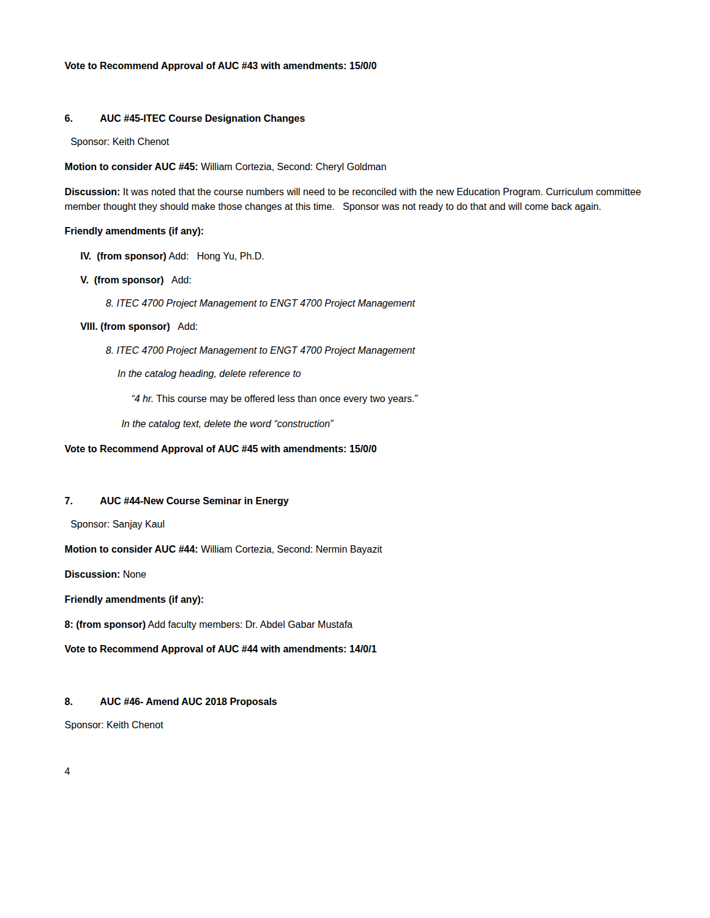Vote to Recommend Approval of AUC #43 with amendments: 15/0/0
6. AUC #45-ITEC Course Designation Changes
Sponsor: Keith Chenot
Motion to consider AUC #45: William Cortezia, Second: Cheryl Goldman
Discussion: It was noted that the course numbers will need to be reconciled with the new Education Program. Curriculum committee member thought they should make those changes at this time. Sponsor was not ready to do that and will come back again.
Friendly amendments (if any):
IV. (from sponsor) Add: Hong Yu, Ph.D.
V. (from sponsor) Add:
8. ITEC 4700 Project Management to ENGT 4700 Project Management
VIII. (from sponsor) Add:
8. ITEC 4700 Project Management to ENGT 4700 Project Management
In the catalog heading, delete reference to
“4 hr. This course may be offered less than once every two years.”
In the catalog text, delete the word “construction”
Vote to Recommend Approval of AUC #45 with amendments: 15/0/0
7. AUC #44-New Course Seminar in Energy
Sponsor: Sanjay Kaul
Motion to consider AUC #44: William Cortezia, Second: Nermin Bayazit
Discussion: None
Friendly amendments (if any):
8: (from sponsor) Add faculty members: Dr. Abdel Gabar Mustafa
Vote to Recommend Approval of AUC #44 with amendments: 14/0/1
8. AUC #46- Amend AUC 2018 Proposals
Sponsor: Keith Chenot
4